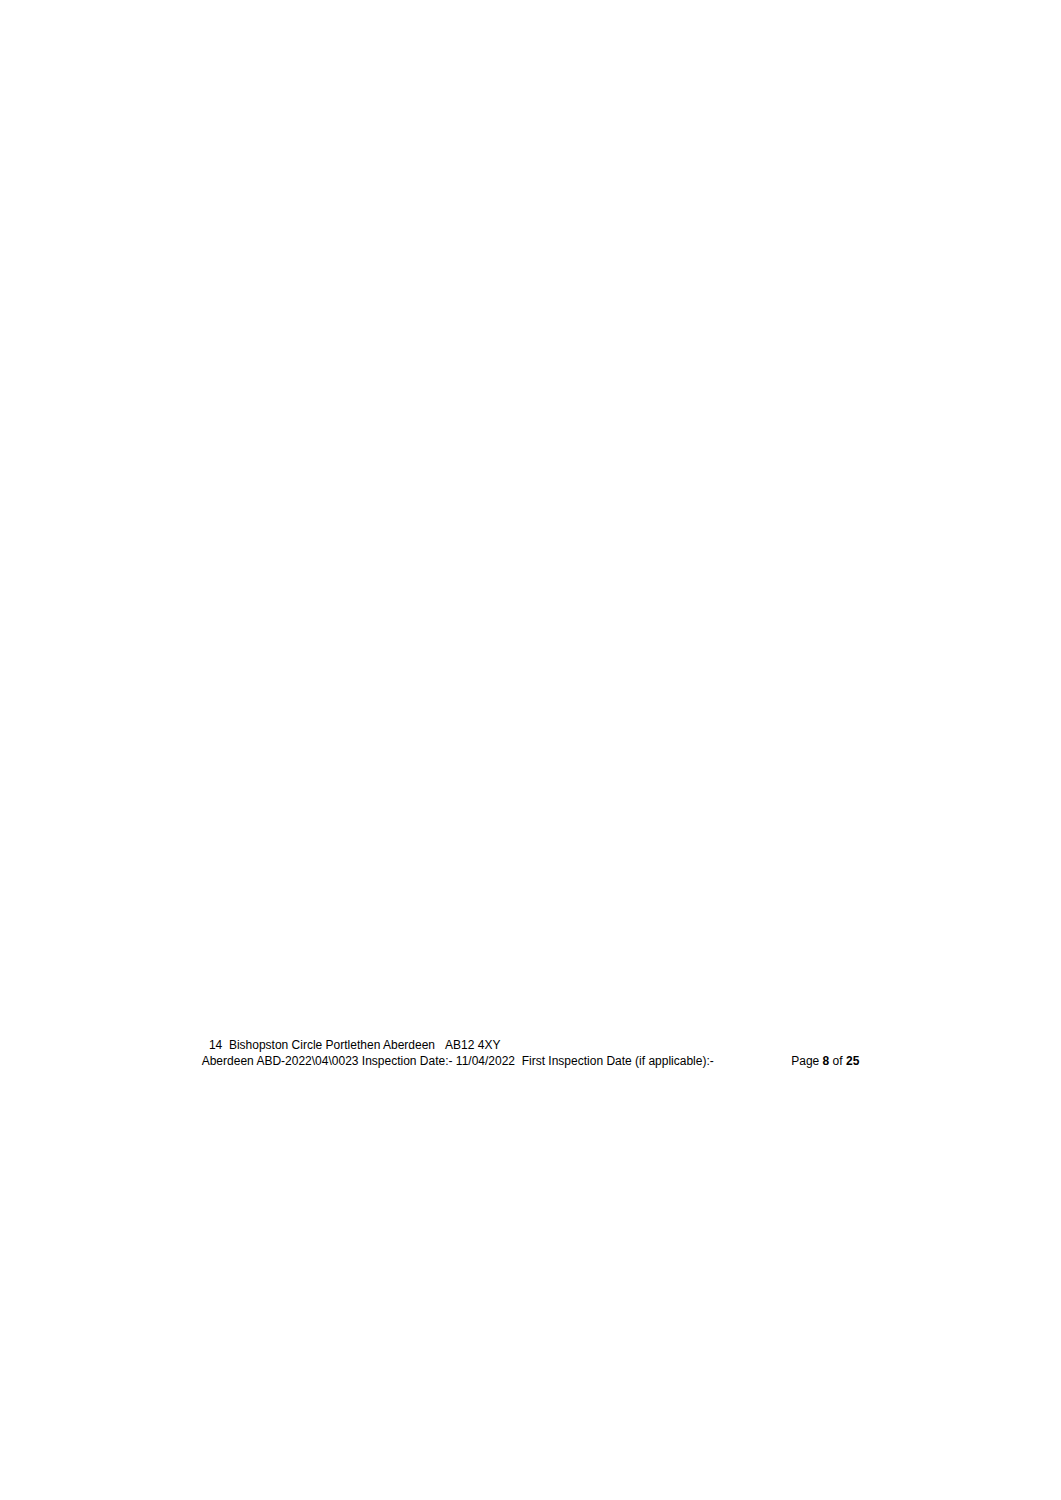14 Bishopston Circle Portlethen Aberdeen AB12 4XY Aberdeen ABD-2022\04\0023 Inspection Date:- 11/04/2022 First Inspection Date (if applicable):-
Page 8 of 25